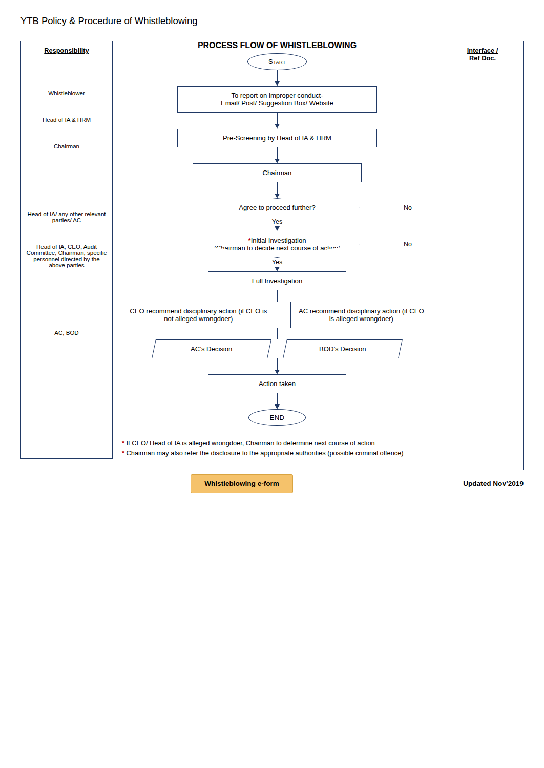YTB Policy & Procedure of Whistleblowing
Responsibility
Whistleblower
Head of IA & HRM
Chairman
Head of IA/ any other relevant parties/ AC
Head of IA, CEO, Audit Committee, Chairman, specific personnel directed by the above parties
AC, BOD
PROCESS FLOW OF WHISTLEBLOWING
Start
To report on improper conduct-
Email/ Post/ Suggestion Box/ Website
Pre-Screening by Head of IA & HRM
Chairman
Agree to proceed further?
No
Yes
*Initial Investigation
(Chairman to decide next course of action)
No
Yes
Full Investigation
CEO recommend disciplinary action (if CEO is not alleged wrongdoer)
AC recommend disciplinary action (if CEO is alleged wrongdoer)
AC’s Decision
BOD’s Decision
Action taken
END
* If CEO/ Head of IA is alleged wrongdoer, Chairman to determine next course of action
* Chairman may also refer the disclosure to the appropriate authorities (possible criminal offence)
Interface /
Ref Doc.
Whistleblowing e-form
Updated Nov’2019